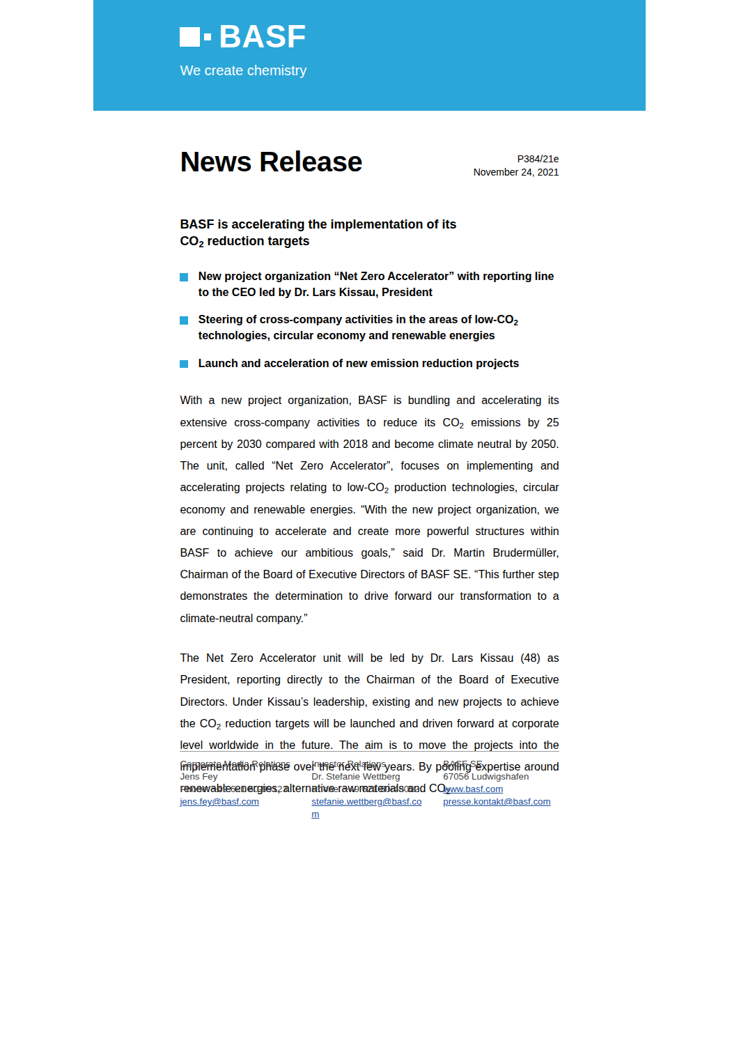BASF
We create chemistry
News Release
P384/21e
November 24, 2021
BASF is accelerating the implementation of its
CO2 reduction targets
New project organization “Net Zero Accelerator” with reporting line to the CEO led by Dr. Lars Kissau, President
Steering of cross-company activities in the areas of low-CO2 technologies, circular economy and renewable energies
Launch and acceleration of new emission reduction projects
With a new project organization, BASF is bundling and accelerating its extensive cross-company activities to reduce its CO2 emissions by 25 percent by 2030 compared with 2018 and become climate neutral by 2050. The unit, called “Net Zero Accelerator”, focuses on implementing and accelerating projects relating to low-CO2 production technologies, circular economy and renewable energies. “With the new project organization, we are continuing to accelerate and create more powerful structures within BASF to achieve our ambitious goals,” said Dr. Martin Brudermüller, Chairman of the Board of Executive Directors of BASF SE. “This further step demonstrates the determination to drive forward our transformation to a climate-neutral company.”
The Net Zero Accelerator unit will be led by Dr. Lars Kissau (48) as President, reporting directly to the Chairman of the Board of Executive Directors. Under Kissau’s leadership, existing and new projects to achieve the CO2 reduction targets will be launched and driven forward at corporate level worldwide in the future. The aim is to move the projects into the implementation phase over the next few years. By pooling expertise around renewable energies, alternative raw materials and CO2
Corporate Media Relations
Jens Fey
Phone: +49 621 60-99123
jens.fey@basf.com
Investor Relations
Dr. Stefanie Wettberg
Phone: +49 621 60-48002
stefanie.wettberg@basf.com
BASF SE
67056 Ludwigshafen
www.basf.com
presse.kontakt@basf.com